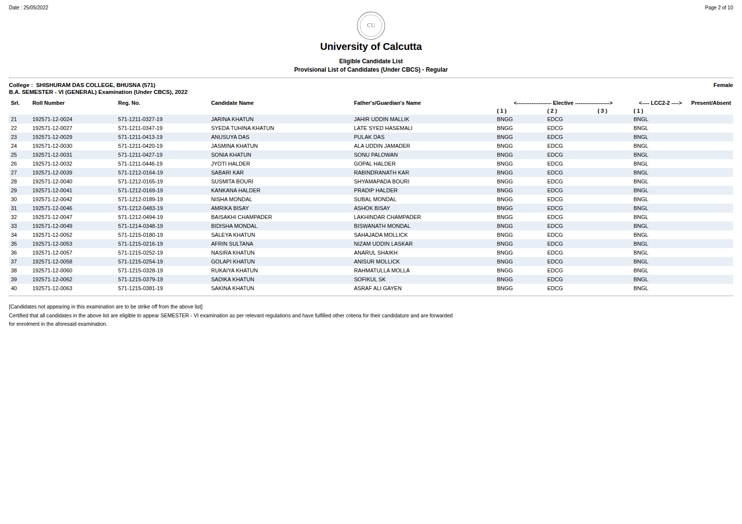Date : 25/05/2022
Page 2 of 10
University of Calcutta
Eligible Candidate List
Provisional List of Candidates (Under CBCS) - Regular
College : SHISHURAM DAS COLLEGE, BHUSNA (571) Female
B.A. SEMESTER - VI (GENERAL) Examination (Under CBCS), 2022
| Srl. | Roll Number | Reg. No. | Candidate Name | Father's/Guardian's Name | <------------------- Elective -------------------> | <---- LCC2-2 ----> | Present/Absent |
| --- | --- | --- | --- | --- | --- | --- | --- |
| | | | | | ( 1 ) | ( 2 ) | ( 3 ) | ( 1 ) | |
| 21 | 192571-12-0024 | 571-1211-0327-19 | JARINA KHATUN | JAHIR UDDIN MALLIK | BNGG | EDCG | | BNGL | |
| 22 | 192571-12-0027 | 571-1211-0347-19 | SYEDA TUHINA KHATUN | LATE SYED HASEMALI | BNGG | EDCG | | BNGL | |
| 23 | 192571-12-0029 | 571-1211-0413-19 | ANUSUYA DAS | PULAK DAS | BNGG | EDCG | | BNGL | |
| 24 | 192571-12-0030 | 571-1211-0420-19 | JASMINA KHATUN | ALA UDDIN JAMADER | BNGG | EDCG | | BNGL | |
| 25 | 192571-12-0031 | 571-1211-0427-19 | SONIA KHATUN | SONU PALOWAN | BNGG | EDCG | | BNGL | |
| 26 | 192571-12-0032 | 571-1211-0446-19 | JYOTI HALDER | GOPAL HALDER | BNGG | EDCG | | BNGL | |
| 27 | 192571-12-0039 | 571-1212-0164-19 | SABARI KAR | RABINDRANATH KAR | BNGG | EDCG | | BNGL | |
| 28 | 192571-12-0040 | 571-1212-0165-19 | SUSMITA BOURI | SHYAMAPADA BOURI | BNGG | EDCG | | BNGL | |
| 29 | 192571-12-0041 | 571-1212-0169-19 | KANKANA HALDER | PRADIP HALDER | BNGG | EDCG | | BNGL | |
| 30 | 192571-12-0042 | 571-1212-0189-19 | NISHA MONDAL | SUBAL MONDAL | BNGG | EDCG | | BNGL | |
| 31 | 192571-12-0046 | 571-1212-0483-19 | AMRIKA BISAY | ASHOK BISAY | BNGG | EDCG | | BNGL | |
| 32 | 192571-12-0047 | 571-1212-0494-19 | BAISAKHI CHAMPADER | LAKHINDAR CHAMPADER | BNGG | EDCG | | BNGL | |
| 33 | 192571-12-0049 | 571-1214-0348-19 | BIDISHA MONDAL | BISWANATH MONDAL | BNGG | EDCG | | BNGL | |
| 34 | 192571-12-0052 | 571-1215-0180-19 | SALEYA KHATUN | SAHAJADA MOLLICK | BNGG | EDCG | | BNGL | |
| 35 | 192571-12-0053 | 571-1215-0216-19 | AFRIN SULTANA | NIZAM UDDIN LASKAR | BNGG | EDCG | | BNGL | |
| 36 | 192571-12-0057 | 571-1215-0252-19 | NASIRA KHATUN | ANARUL SHAIKH | BNGG | EDCG | | BNGL | |
| 37 | 192571-12-0058 | 571-1215-0254-19 | GOLAPI KHATUN | ANISUR MOLLICK | BNGG | EDCG | | BNGL | |
| 38 | 192571-12-0060 | 571-1215-0328-19 | RUKAIYA KHATUN | RAHMATULLA MOLLA | BNGG | EDCG | | BNGL | |
| 39 | 192571-12-0062 | 571-1215-0379-19 | SADIKA KHATUN | SOFIKUL SK | BNGG | EDCG | | BNGL | |
| 40 | 192571-12-0063 | 571-1215-0381-19 | SAKINA KHATUN | ASRAF ALI GAYEN | BNGG | EDCG | | BNGL | |
[Candidates not appearing in this examination are to be strike off from the above list]
Certified that all candidates in the above list are eligible to appear SEMESTER - VI examination as per relevant regulations and have fulfilled other criteria for their candidature and are forwarded
for enrolment in the aforesaid examination.